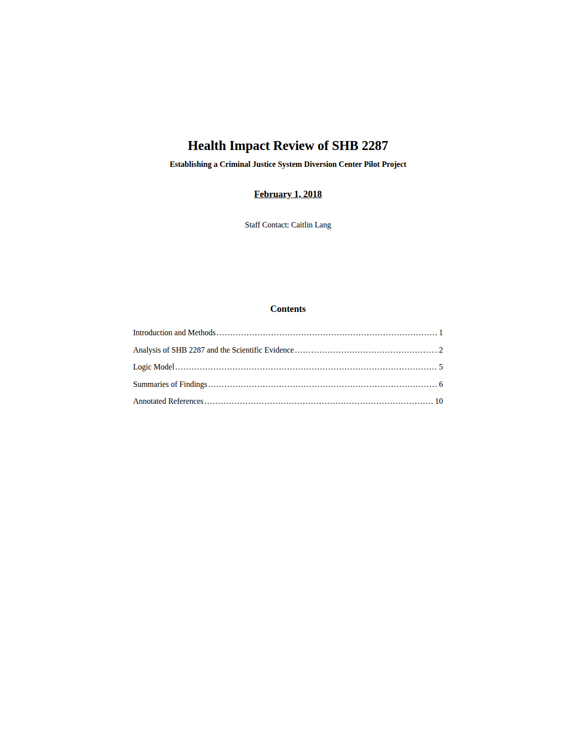Health Impact Review of SHB 2287
Establishing a Criminal Justice System Diversion Center Pilot Project
February 1, 2018
Staff Contact: Caitlin Lang
Contents
Introduction and Methods ........................................................................................................................... 1
Analysis of SHB 2287 and the Scientific Evidence ....................................................................... 2
Logic Model ............................................................................................................................. 5
Summaries of Findings .............................................................................................................. 6
Annotated References .............................................................................................................. 10